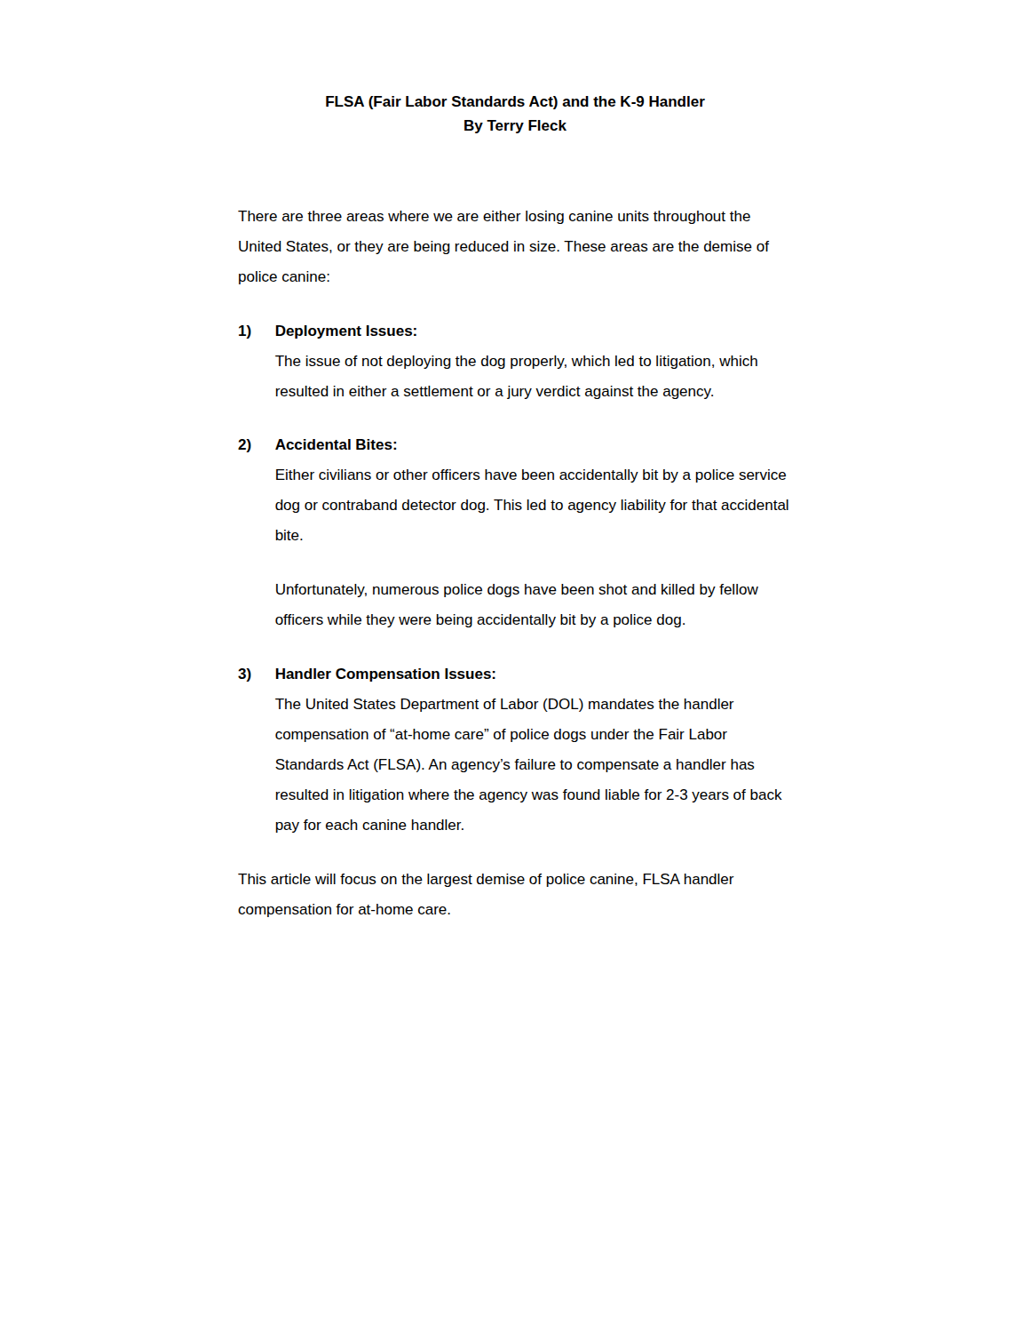FLSA (Fair Labor Standards Act) and the K-9 Handler By Terry Fleck
There are three areas where we are either losing canine units throughout the United States, or they are being reduced in size. These areas are the demise of police canine:
1) Deployment Issues:
The issue of not deploying the dog properly, which led to litigation, which resulted in either a settlement or a jury verdict against the agency.
2) Accidental Bites:
Either civilians or other officers have been accidentally bit by a police service dog or contraband detector dog. This led to agency liability for that accidental bite.
Unfortunately, numerous police dogs have been shot and killed by fellow officers while they were being accidentally bit by a police dog.
3) Handler Compensation Issues:
The United States Department of Labor (DOL) mandates the handler compensation of “at-home care” of police dogs under the Fair Labor Standards Act (FLSA). An agency’s failure to compensate a handler has resulted in litigation where the agency was found liable for 2-3 years of back pay for each canine handler.
This article will focus on the largest demise of police canine, FLSA handler compensation for at-home care.